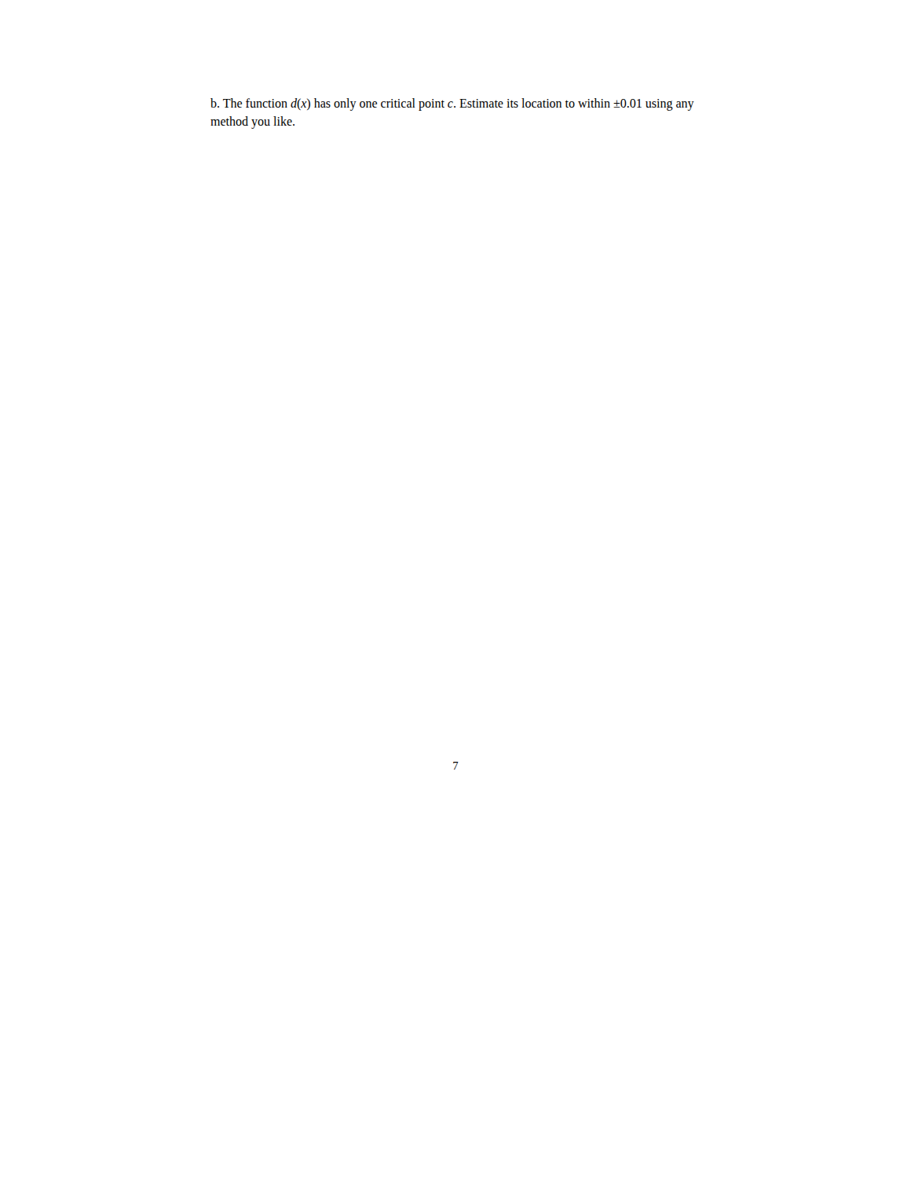b. The function d(x) has only one critical point c. Estimate its location to within ±0.01 using any method you like.
7